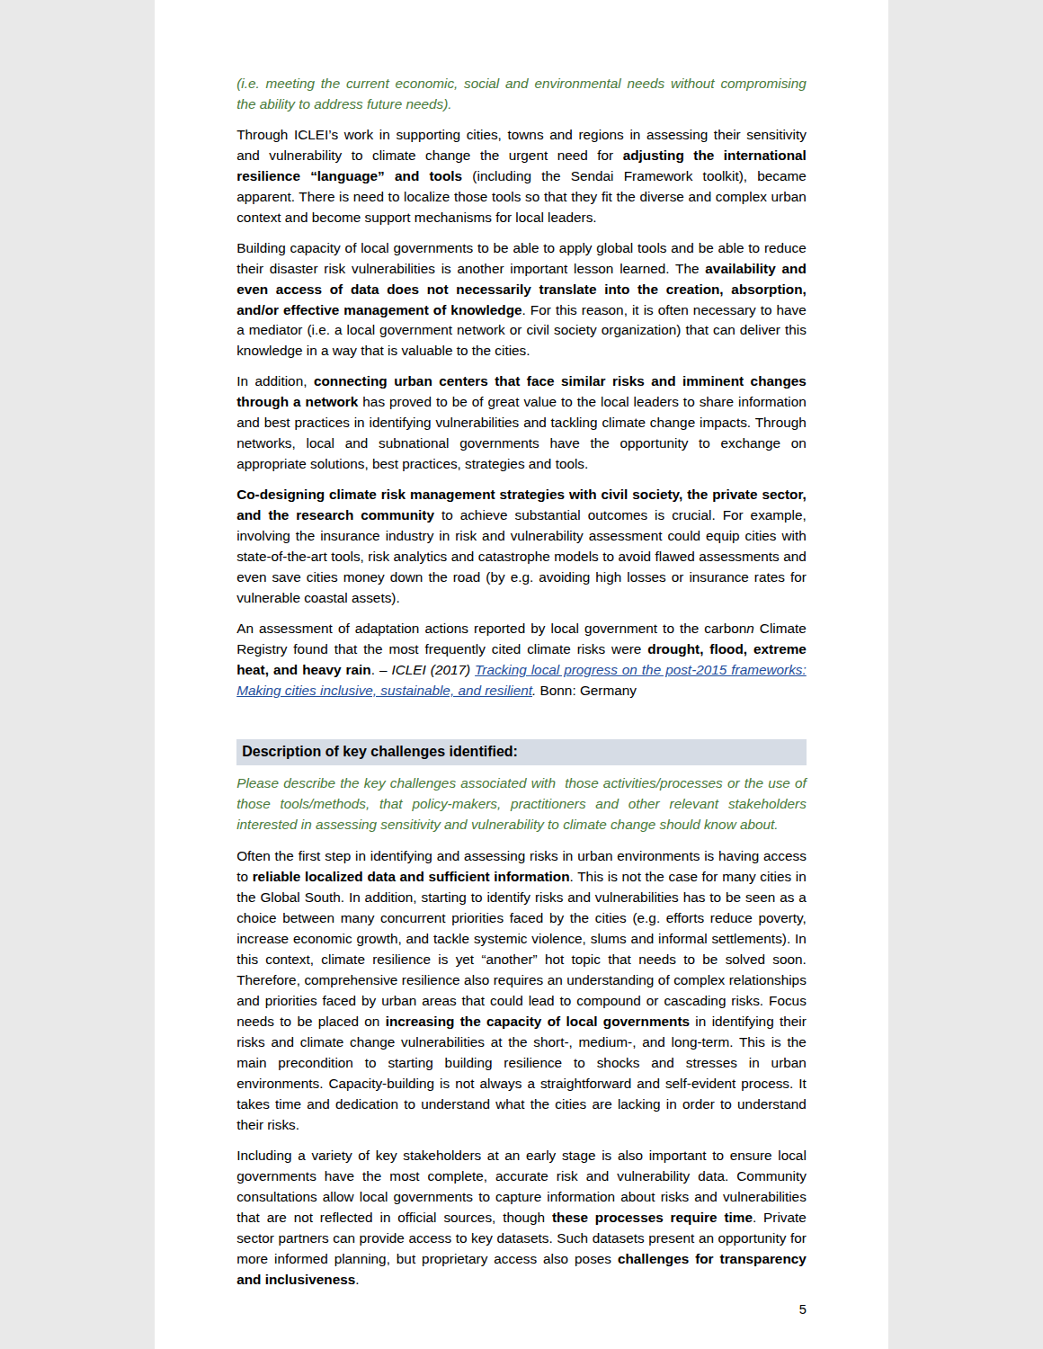(i.e. meeting the current economic, social and environmental needs without compromising the ability to address future needs).
Through ICLEI’s work in supporting cities, towns and regions in assessing their sensitivity and vulnerability to climate change the urgent need for adjusting the international resilience “language” and tools (including the Sendai Framework toolkit), became apparent. There is need to localize those tools so that they fit the diverse and complex urban context and become support mechanisms for local leaders.
Building capacity of local governments to be able to apply global tools and be able to reduce their disaster risk vulnerabilities is another important lesson learned. The availability and even access of data does not necessarily translate into the creation, absorption, and/or effective management of knowledge. For this reason, it is often necessary to have a mediator (i.e. a local government network or civil society organization) that can deliver this knowledge in a way that is valuable to the cities.
In addition, connecting urban centers that face similar risks and imminent changes through a network has proved to be of great value to the local leaders to share information and best practices in identifying vulnerabilities and tackling climate change impacts. Through networks, local and subnational governments have the opportunity to exchange on appropriate solutions, best practices, strategies and tools.
Co-designing climate risk management strategies with civil society, the private sector, and the research community to achieve substantial outcomes is crucial. For example, involving the insurance industry in risk and vulnerability assessment could equip cities with state-of-the-art tools, risk analytics and catastrophe models to avoid flawed assessments and even save cities money down the road (by e.g. avoiding high losses or insurance rates for vulnerable coastal assets).
An assessment of adaptation actions reported by local government to the carbonn Climate Registry found that the most frequently cited climate risks were drought, flood, extreme heat, and heavy rain. – ICLEI (2017) Tracking local progress on the post-2015 frameworks: Making cities inclusive, sustainable, and resilient. Bonn: Germany
Description of key challenges identified:
Please describe the key challenges associated with those activities/processes or the use of those tools/methods, that policy-makers, practitioners and other relevant stakeholders interested in assessing sensitivity and vulnerability to climate change should know about.
Often the first step in identifying and assessing risks in urban environments is having access to reliable localized data and sufficient information. This is not the case for many cities in the Global South. In addition, starting to identify risks and vulnerabilities has to be seen as a choice between many concurrent priorities faced by the cities (e.g. efforts reduce poverty, increase economic growth, and tackle systemic violence, slums and informal settlements). In this context, climate resilience is yet “another” hot topic that needs to be solved soon. Therefore, comprehensive resilience also requires an understanding of complex relationships and priorities faced by urban areas that could lead to compound or cascading risks. Focus needs to be placed on increasing the capacity of local governments in identifying their risks and climate change vulnerabilities at the short-, medium-, and long-term. This is the main precondition to starting building resilience to shocks and stresses in urban environments. Capacity-building is not always a straightforward and self-evident process. It takes time and dedication to understand what the cities are lacking in order to understand their risks.
Including a variety of key stakeholders at an early stage is also important to ensure local governments have the most complete, accurate risk and vulnerability data. Community consultations allow local governments to capture information about risks and vulnerabilities that are not reflected in official sources, though these processes require time. Private sector partners can provide access to key datasets. Such datasets present an opportunity for more informed planning, but proprietary access also poses challenges for transparency and inclusiveness.
5